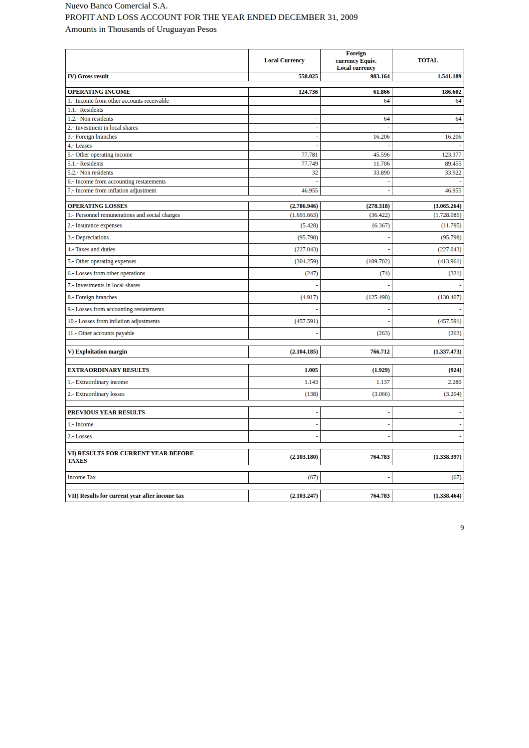Nuevo Banco Comercial S.A.
PROFIT AND LOSS ACCOUNT FOR THE YEAR ENDED DECEMBER 31, 2009
Amounts in Thousands of Uruguayan Pesos
| | Local Currency | Foreign currency Equiv. Local currency | TOTAL |
| --- | --- | --- | --- |
| IV) Gross result | 558.025 | 983.164 | 1.541.189 |
| OPERATING INCOME | 124.736 | 61.866 | 186.602 |
| 1.- Income from other accounts receivable | - | 64 | 64 |
| 1.1.- Residents | - | - | - |
| 1.2.- Non residents | - | 64 | 64 |
| 2.- Investment in local shares | - | - | - |
| 3.- Foreign branches | - | 16.206 | 16.206 |
| 4.- Leases | - | - | - |
| 5.- Other operating income | 77.781 | 45.596 | 123.377 |
| 5.1.- Residents | 77.749 | 11.706 | 89.455 |
| 5.2.- Non residents | 32 | 33.890 | 33.922 |
| 6.- Income from accounting restatements | - | - | - |
| 7.- Income from inflation adjustment | 46.955 | - | 46.955 |
| OPERATING LOSSES | (2.786.946) | (278.318) | (3.065.264) |
| 1.- Personnel remunerations and social charges | (1.691.663) | (36.422) | (1.728.085) |
| 2.- Insurance expenses | (5.428) | (6.367) | (11.795) |
| 3.- Depreciations | (95.798) | - | (95.798) |
| 4.- Taxes and duties | (227.043) | - | (227.043) |
| 5.- Other operating expenses | (304.259) | (109.702) | (413.961) |
| 6.- Losses from other operations | (247) | (74) | (321) |
| 7.- Investments in local shares | - | - | - |
| 8.- Foreign branches | (4.917) | (125.490) | (130.407) |
| 9.- Losses from accounting restatements | - | - | - |
| 10.- Losses from inflation adjustments | (457.591) | - | (457.591) |
| 11.- Other accounts payable | - | (263) | (263) |
| V) Exploitation margin | (2.104.185) | 766.712 | (1.337.473) |
| EXTRAORDINARY RESULTS | 1.005 | (1.929) | (924) |
| 1.- Extraordinary income | 1.143 | 1.137 | 2.280 |
| 2.- Extraordinary losses | (138) | (3.066) | (3.204) |
| PREVIOUS YEAR RESULTS | - | - | - |
| 1.- Income | - | - | - |
| 2.- Losses | - | - | - |
| VI) RESULTS FOR CURRENT YEAR BEFORE TAXES | (2.103.180) | 764.783 | (1.338.397) |
| Income Tax | (67) | - | (67) |
| VII) Results for current year after income tax | (2.103.247) | 764.783 | (1.338.464) |
9